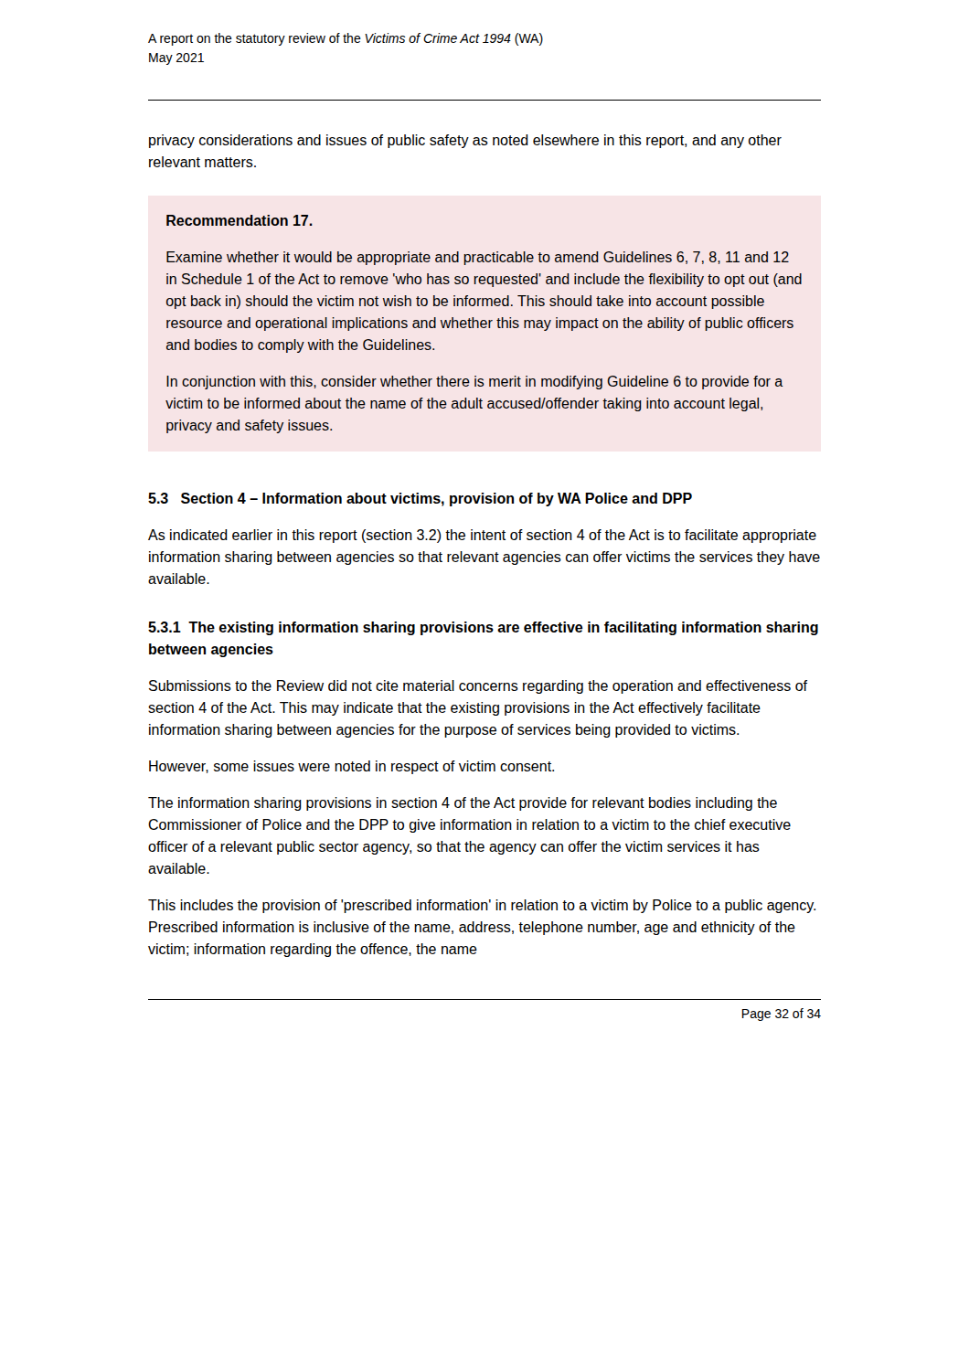A report on the statutory review of the Victims of Crime Act 1994 (WA) May 2021
privacy considerations and issues of public safety as noted elsewhere in this report, and any other relevant matters.
Recommendation 17.
Examine whether it would be appropriate and practicable to amend Guidelines 6, 7, 8, 11 and 12 in Schedule 1 of the Act to remove 'who has so requested' and include the flexibility to opt out (and opt back in) should the victim not wish to be informed. This should take into account possible resource and operational implications and whether this may impact on the ability of public officers and bodies to comply with the Guidelines.
In conjunction with this, consider whether there is merit in modifying Guideline 6 to provide for a victim to be informed about the name of the adult accused/offender taking into account legal, privacy and safety issues.
5.3 Section 4 – Information about victims, provision of by WA Police and DPP
As indicated earlier in this report (section 3.2) the intent of section 4 of the Act is to facilitate appropriate information sharing between agencies so that relevant agencies can offer victims the services they have available.
5.3.1 The existing information sharing provisions are effective in facilitating information sharing between agencies
Submissions to the Review did not cite material concerns regarding the operation and effectiveness of section 4 of the Act. This may indicate that the existing provisions in the Act effectively facilitate information sharing between agencies for the purpose of services being provided to victims.
However, some issues were noted in respect of victim consent.
The information sharing provisions in section 4 of the Act provide for relevant bodies including the Commissioner of Police and the DPP to give information in relation to a victim to the chief executive officer of a relevant public sector agency, so that the agency can offer the victim services it has available.
This includes the provision of 'prescribed information' in relation to a victim by Police to a public agency. Prescribed information is inclusive of the name, address, telephone number, age and ethnicity of the victim; information regarding the offence, the name
Page 32 of 34